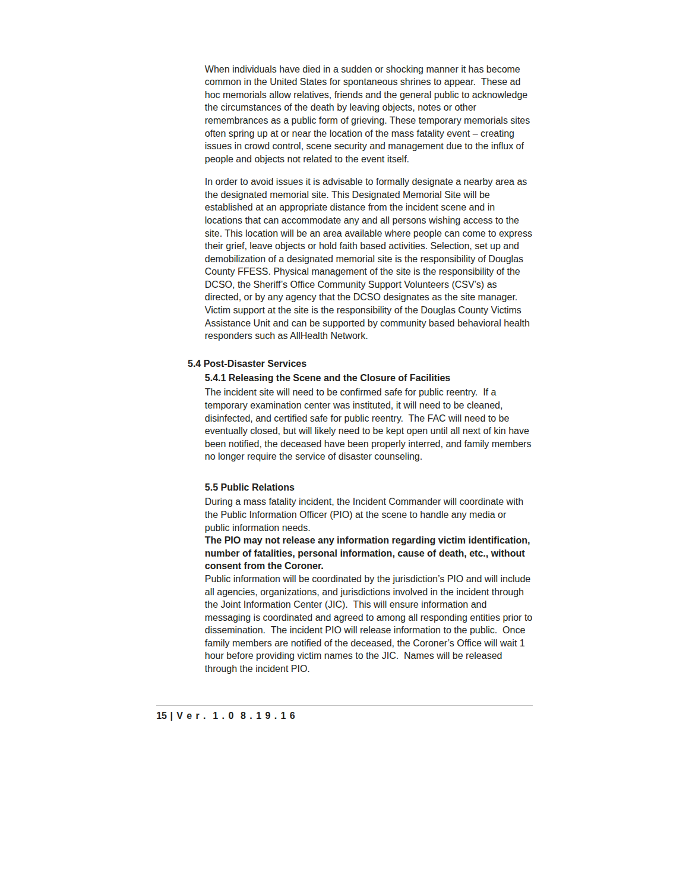When individuals have died in a sudden or shocking manner it has become common in the United States for spontaneous shrines to appear. These ad hoc memorials allow relatives, friends and the general public to acknowledge the circumstances of the death by leaving objects, notes or other remembrances as a public form of grieving. These temporary memorials sites often spring up at or near the location of the mass fatality event – creating issues in crowd control, scene security and management due to the influx of people and objects not related to the event itself.
In order to avoid issues it is advisable to formally designate a nearby area as the designated memorial site. This Designated Memorial Site will be established at an appropriate distance from the incident scene and in locations that can accommodate any and all persons wishing access to the site. This location will be an area available where people can come to express their grief, leave objects or hold faith based activities. Selection, set up and demobilization of a designated memorial site is the responsibility of Douglas County FFESS. Physical management of the site is the responsibility of the DCSO, the Sheriff’s Office Community Support Volunteers (CSV’s) as directed, or by any agency that the DCSO designates as the site manager. Victim support at the site is the responsibility of the Douglas County Victims Assistance Unit and can be supported by community based behavioral health responders such as AllHealth Network.
5.4 Post-Disaster Services
5.4.1 Releasing the Scene and the Closure of Facilities
The incident site will need to be confirmed safe for public reentry. If a temporary examination center was instituted, it will need to be cleaned, disinfected, and certified safe for public reentry. The FAC will need to be eventually closed, but will likely need to be kept open until all next of kin have been notified, the deceased have been properly interred, and family members no longer require the service of disaster counseling.
5.5 Public Relations
During a mass fatality incident, the Incident Commander will coordinate with the Public Information Officer (PIO) at the scene to handle any media or public information needs.
The PIO may not release any information regarding victim identification, number of fatalities, personal information, cause of death, etc., without consent from the Coroner.
Public information will be coordinated by the jurisdiction’s PIO and will include all agencies, organizations, and jurisdictions involved in the incident through the Joint Information Center (JIC). This will ensure information and messaging is coordinated and agreed to among all responding entities prior to dissemination. The incident PIO will release information to the public. Once family members are notified of the deceased, the Coroner’s Office will wait 1 hour before providing victim names to the JIC. Names will be released through the incident PIO.
15 | V e r . 1 . 0 8 . 1 9 . 1 6